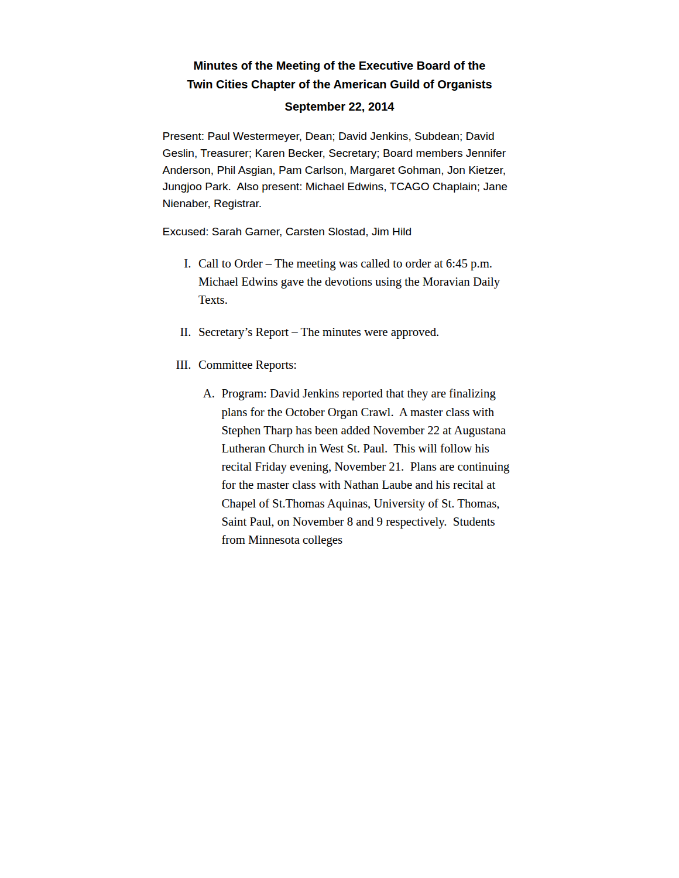Minutes of the Meeting of the Executive Board of the Twin Cities Chapter of the American Guild of Organists
September 22, 2014
Present: Paul Westermeyer, Dean; David Jenkins, Subdean; David Geslin, Treasurer; Karen Becker, Secretary; Board members Jennifer Anderson, Phil Asgian, Pam Carlson, Margaret Gohman, Jon Kietzer, Jungjoo Park. Also present: Michael Edwins, TCAGO Chaplain; Jane Nienaber, Registrar.
Excused: Sarah Garner, Carsten Slostad, Jim Hild
Call to Order – The meeting was called to order at 6:45 p.m. Michael Edwins gave the devotions using the Moravian Daily Texts.
Secretary’s Report – The minutes were approved.
Committee Reports:
Program: David Jenkins reported that they are finalizing plans for the October Organ Crawl. A master class with Stephen Tharp has been added November 22 at Augustana Lutheran Church in West St. Paul. This will follow his recital Friday evening, November 21. Plans are continuing for the master class with Nathan Laube and his recital at Chapel of St.Thomas Aquinas, University of St. Thomas, Saint Paul, on November 8 and 9 respectively. Students from Minnesota colleges